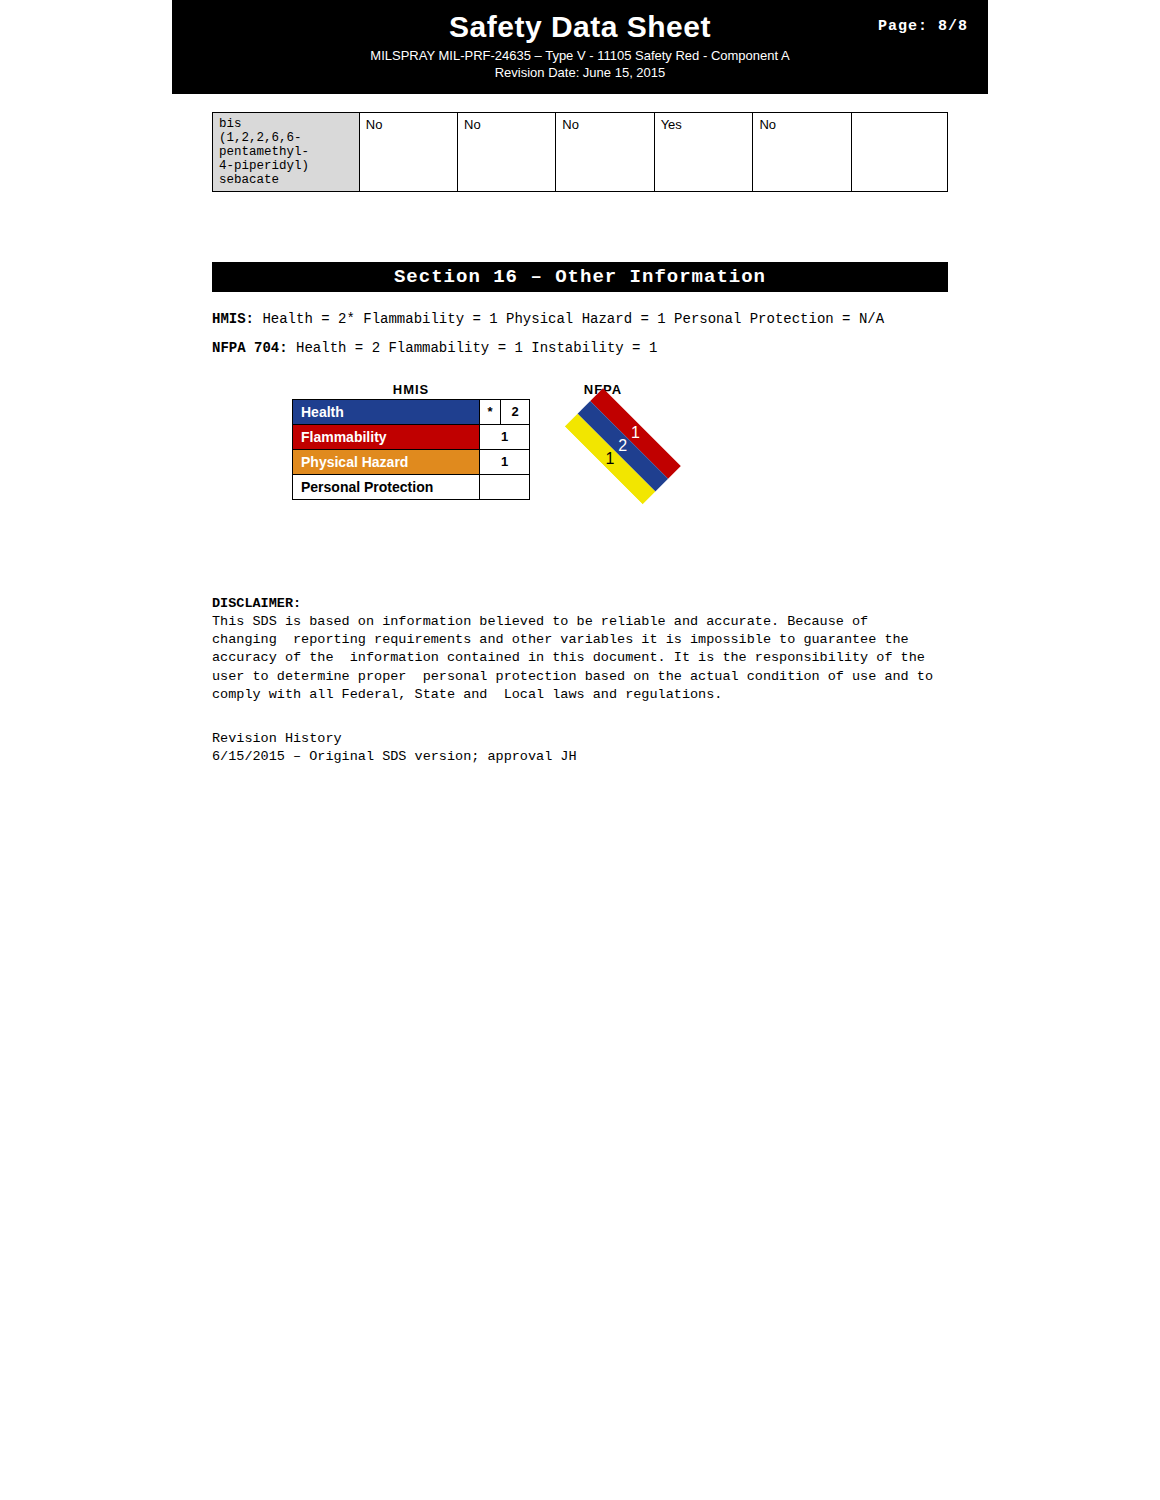Page: 8/8
Safety Data Sheet
MILSPRAY MIL-PRF-24635 – Type V - 11105 Safety Red - Component A
Revision Date: June 15, 2015
| bis (1,2,2,6,6- pentamethyl- 4-piperidyl) sebacate | No | No | No | Yes | No | |
Section 16 – Other Information
HMIS: Health = 2* Flammability = 1 Physical Hazard = 1 Personal Protection = N/A
NFPA 704: Health = 2 Flammability = 1 Instability = 1
HMIS
| Health | * | 2 |
| Flammability | 1 |
| Physical Hazard | 1 |
| Personal Protection | |
NFPA
1
2
1
DISCLAIMER:
This SDS is based on information believed to be reliable and accurate. Because of changing reporting requirements and other variables it is impossible to guarantee the accuracy of the information contained in this document. It is the responsibility of the user to determine proper personal protection based on the actual condition of use and to comply with all Federal, State and Local laws and regulations.
Revision History
6/15/2015 – Original SDS version; approval JH